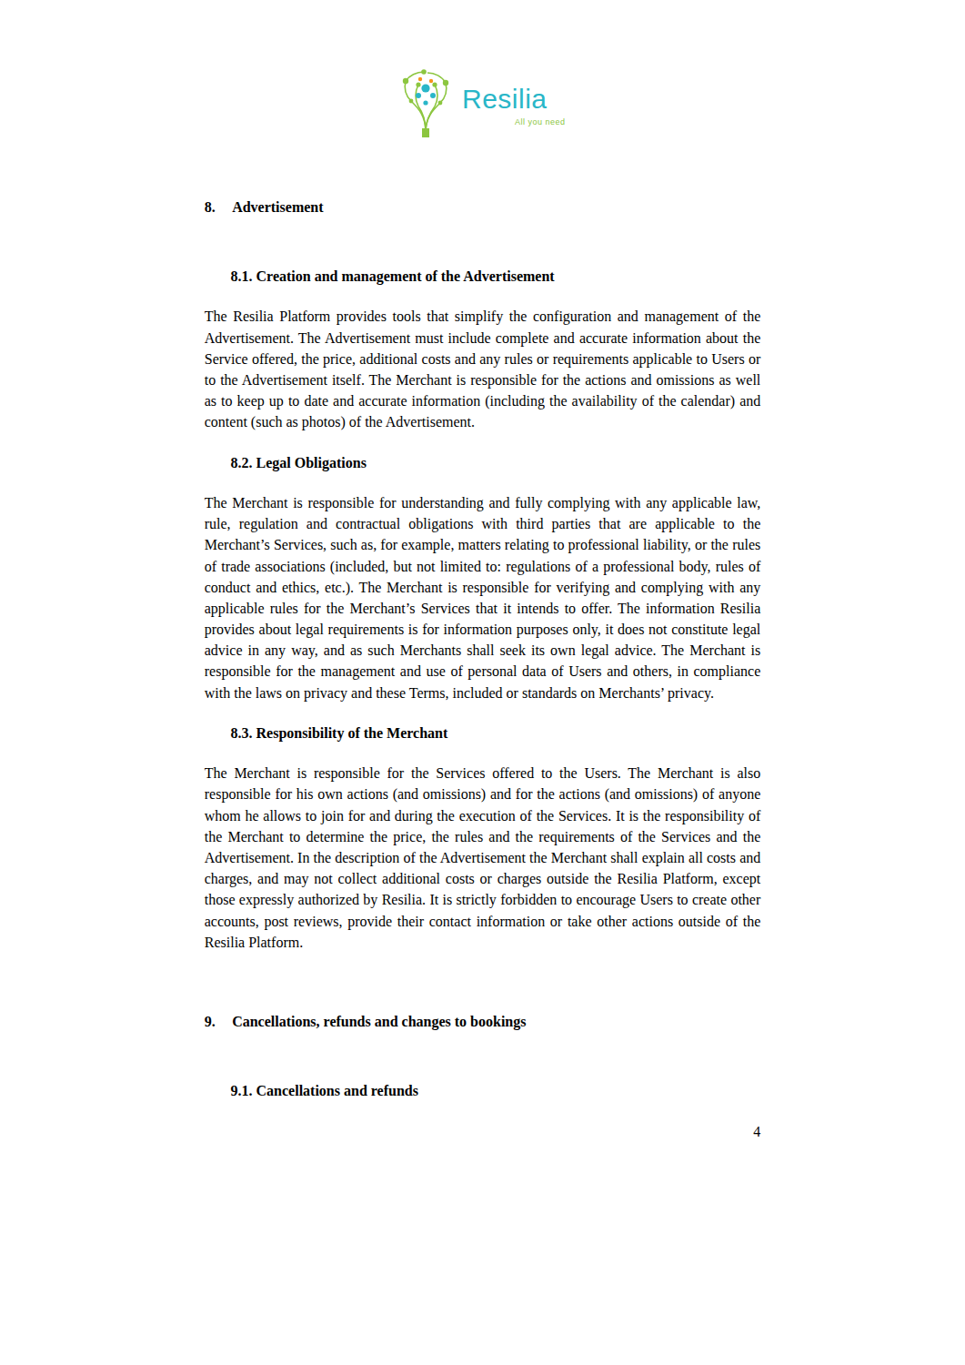Resilia All you need
8. Advertisement
8.1. Creation and management of the Advertisement
The Resilia Platform provides tools that simplify the configuration and management of the Advertisement. The Advertisement must include complete and accurate information about the Service offered, the price, additional costs and any rules or requirements applicable to Users or to the Advertisement itself. The Merchant is responsible for the actions and omissions as well as to keep up to date and accurate information (including the availability of the calendar) and content (such as photos) of the Advertisement.
8.2. Legal Obligations
The Merchant is responsible for understanding and fully complying with any applicable law, rule, regulation and contractual obligations with third parties that are applicable to the Merchant’s Services, such as, for example, matters relating to professional liability, or the rules of trade associations (included, but not limited to: regulations of a professional body, rules of conduct and ethics, etc.). The Merchant is responsible for verifying and complying with any applicable rules for the Merchant’s Services that it intends to offer. The information Resilia provides about legal requirements is for information purposes only, it does not constitute legal advice in any way, and as such Merchants shall seek its own legal advice. The Merchant is responsible for the management and use of personal data of Users and others, in compliance with the laws on privacy and these Terms, included or standards on Merchants’ privacy.
8.3. Responsibility of the Merchant
The Merchant is responsible for the Services offered to the Users. The Merchant is also responsible for his own actions (and omissions) and for the actions (and omissions) of anyone whom he allows to join for and during the execution of the Services. It is the responsibility of the Merchant to determine the price, the rules and the requirements of the Services and the Advertisement. In the description of the Advertisement the Merchant shall explain all costs and charges, and may not collect additional costs or charges outside the Resilia Platform, except those expressly authorized by Resilia. It is strictly forbidden to encourage Users to create other accounts, post reviews, provide their contact information or take other actions outside of the Resilia Platform.
9. Cancellations, refunds and changes to bookings
9.1. Cancellations and refunds
4